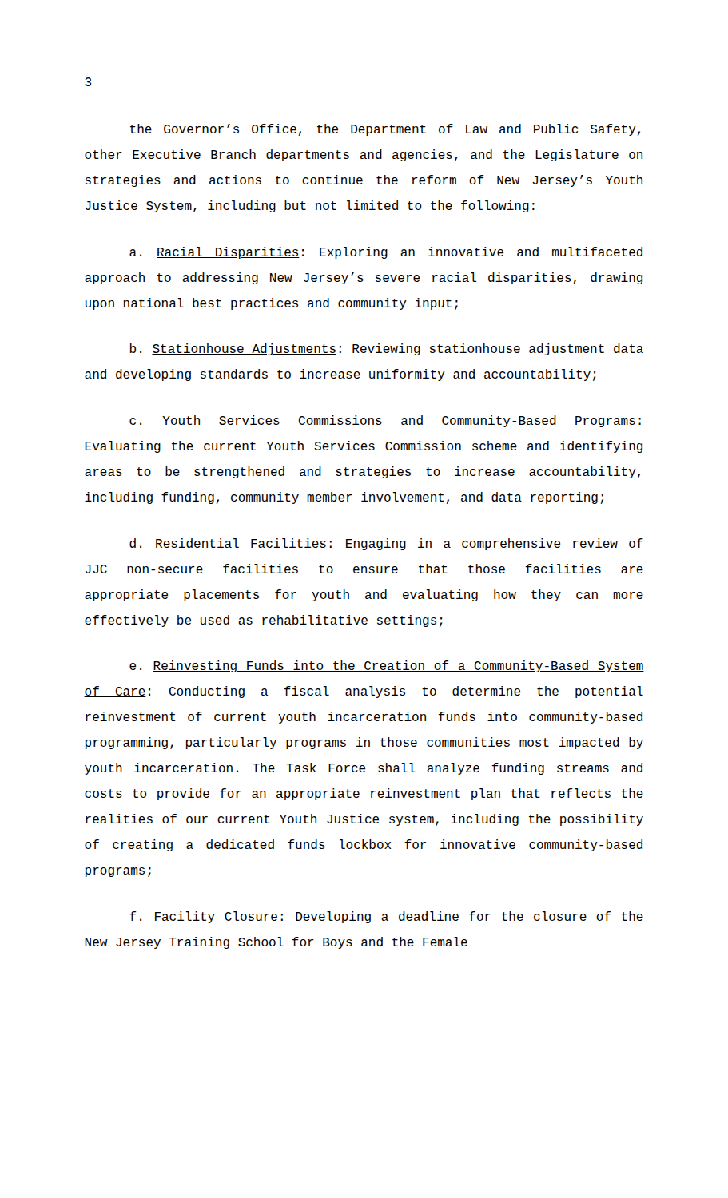3
the Governor’s Office, the Department of Law and Public Safety, other Executive Branch departments and agencies, and the Legislature on strategies and actions to continue the reform of New Jersey’s Youth Justice System, including but not limited to the following:
a. Racial Disparities: Exploring an innovative and multifaceted approach to addressing New Jersey’s severe racial disparities, drawing upon national best practices and community input;
b. Stationhouse Adjustments: Reviewing stationhouse adjustment data and developing standards to increase uniformity and accountability;
c. Youth Services Commissions and Community-Based Programs: Evaluating the current Youth Services Commission scheme and identifying areas to be strengthened and strategies to increase accountability, including funding, community member involvement, and data reporting;
d. Residential Facilities: Engaging in a comprehensive review of JJC non-secure facilities to ensure that those facilities are appropriate placements for youth and evaluating how they can more effectively be used as rehabilitative settings;
e. Reinvesting Funds into the Creation of a Community-Based System of Care: Conducting a fiscal analysis to determine the potential reinvestment of current youth incarceration funds into community-based programming, particularly programs in those communities most impacted by youth incarceration. The Task Force shall analyze funding streams and costs to provide for an appropriate reinvestment plan that reflects the realities of our current Youth Justice system, including the possibility of creating a dedicated funds lockbox for innovative community-based programs;
f. Facility Closure: Developing a deadline for the closure of the New Jersey Training School for Boys and the Female